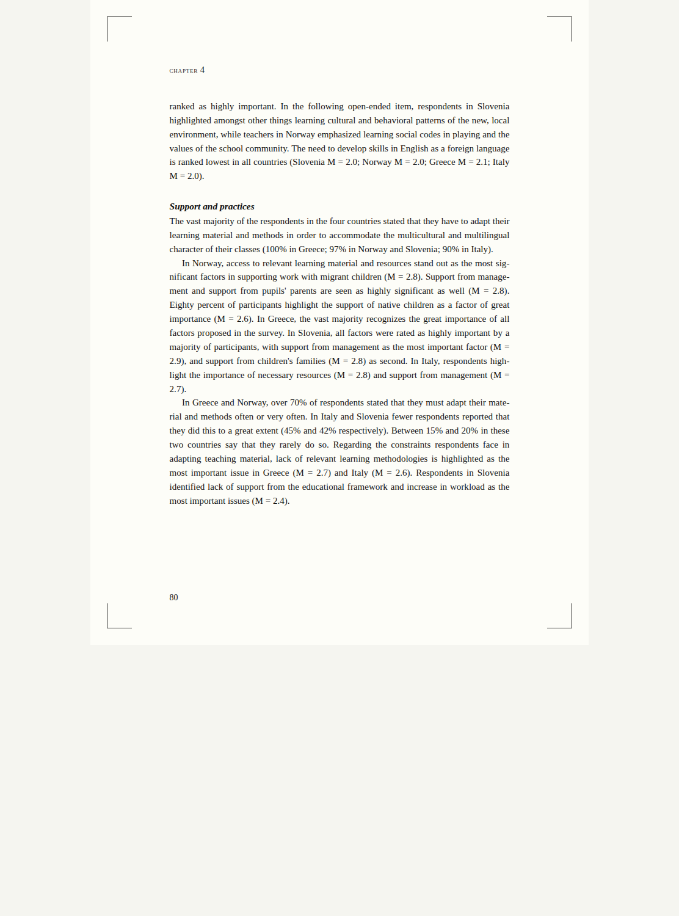chapter 4
ranked as highly important. In the following open-ended item, respondents in Slovenia highlighted amongst other things learning cultural and behavioral patterns of the new, local environment, while teachers in Norway emphasized learning social codes in playing and the values of the school community. The need to develop skills in English as a foreign language is ranked lowest in all countries (Slovenia M = 2.0; Norway M = 2.0; Greece M = 2.1; Italy M = 2.0).
Support and practices
The vast majority of the respondents in the four countries stated that they have to adapt their learning material and methods in order to accommodate the multicultural and multilingual character of their classes (100% in Greece; 97% in Norway and Slovenia; 90% in Italy).
In Norway, access to relevant learning material and resources stand out as the most significant factors in supporting work with migrant children (M = 2.8). Support from management and support from pupils' parents are seen as highly significant as well (M = 2.8). Eighty percent of participants highlight the support of native children as a factor of great importance (M = 2.6). In Greece, the vast majority recognizes the great importance of all factors proposed in the survey. In Slovenia, all factors were rated as highly important by a majority of participants, with support from management as the most important factor (M = 2.9), and support from children's families (M = 2.8) as second. In Italy, respondents highlight the importance of necessary resources (M = 2.8) and support from management (M = 2.7).
In Greece and Norway, over 70% of respondents stated that they must adapt their material and methods often or very often. In Italy and Slovenia fewer respondents reported that they did this to a great extent (45% and 42% respectively). Between 15% and 20% in these two countries say that they rarely do so. Regarding the constraints respondents face in adapting teaching material, lack of relevant learning methodologies is highlighted as the most important issue in Greece (M = 2.7) and Italy (M = 2.6). Respondents in Slovenia identified lack of support from the educational framework and increase in workload as the most important issues (M = 2.4).
80